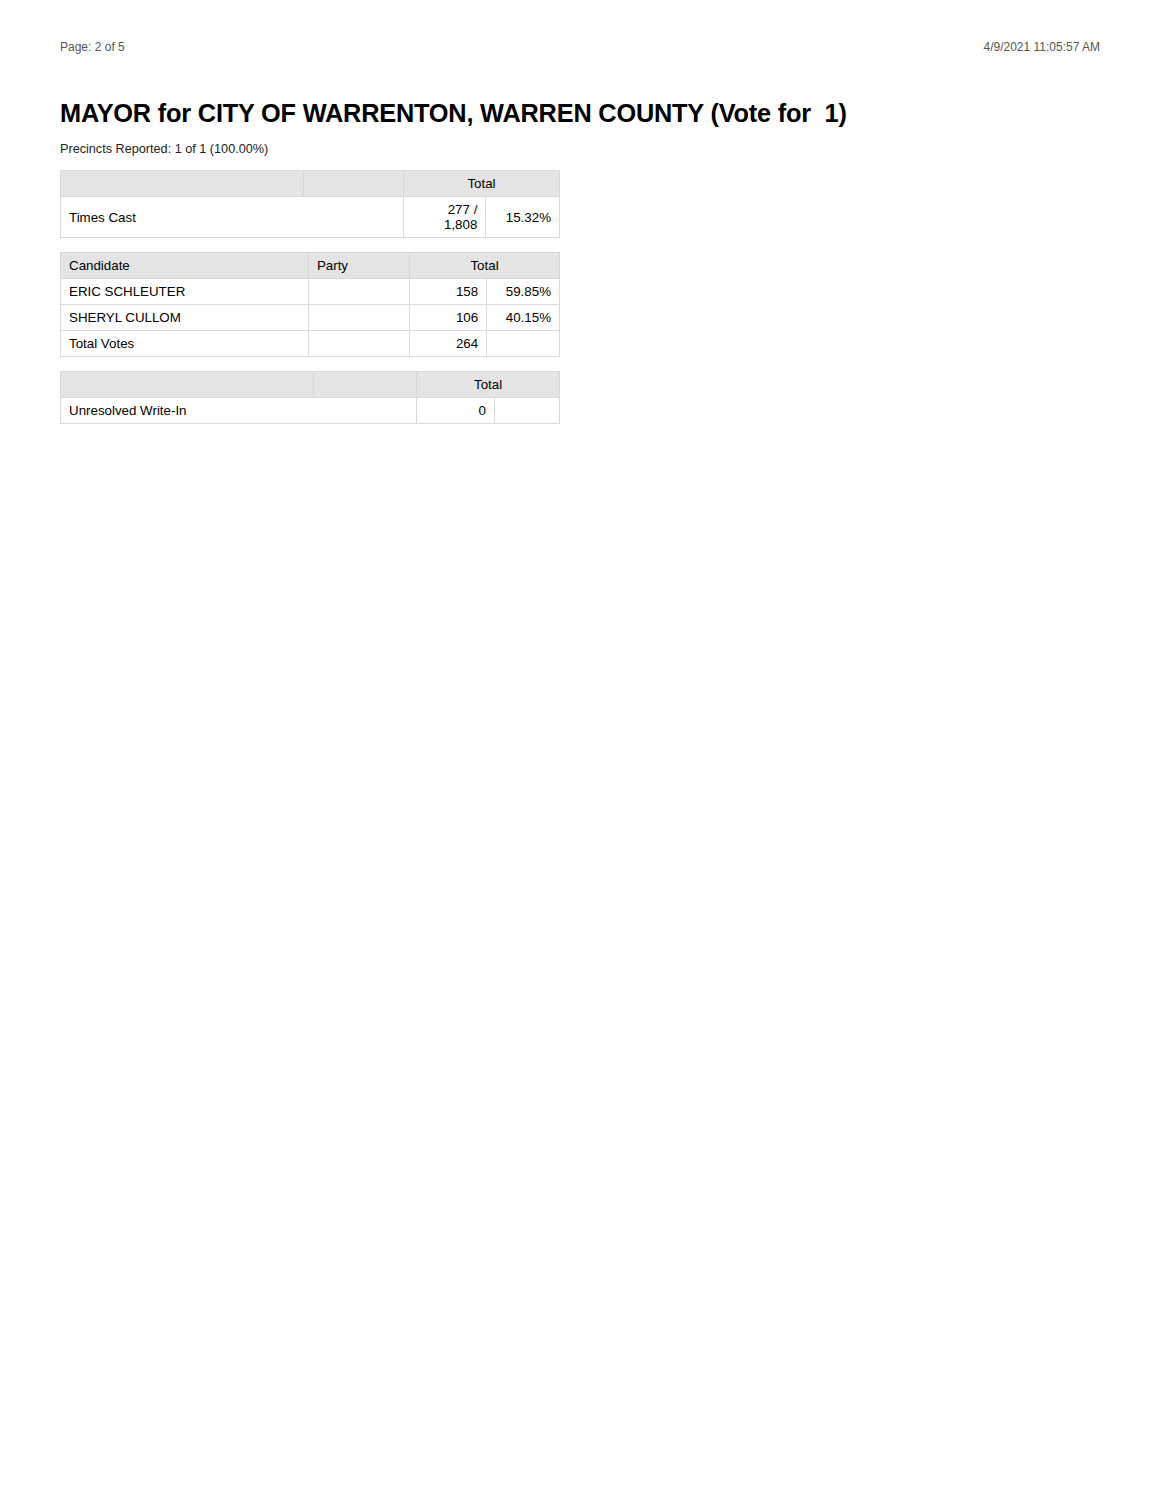Page: 2 of 5 4/9/2021 11:05:57 AM
MAYOR for CITY OF WARRENTON, WARREN COUNTY (Vote for 1)
Precincts Reported: 1 of 1 (100.00%)
| | | Total |
| Times Cast | 277 / 1,808 | 15.32% |
| Candidate | Party | Total |
| ERIC SCHLEUTER | | 158 | 59.85% |
| SHERYL CULLOM | | 106 | 40.15% |
| Total Votes | | 264 | |
| | | Total |
| Unresolved Write-In | 0 | |